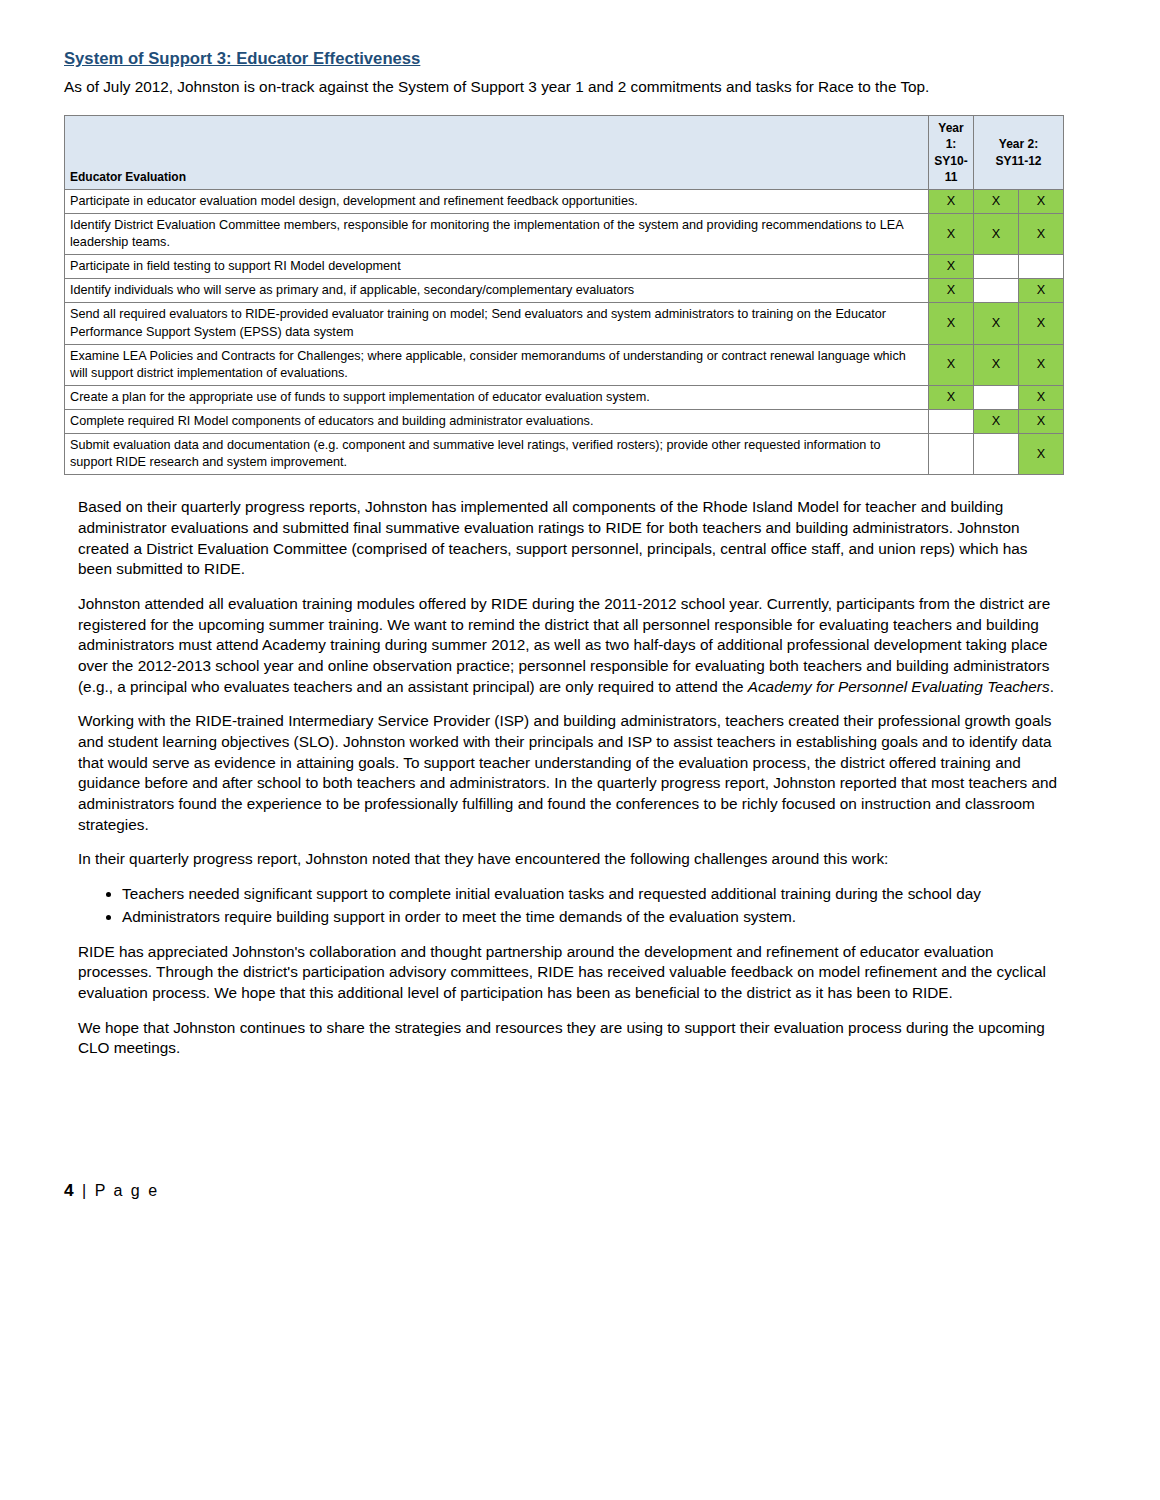System of Support 3: Educator Effectiveness
As of July 2012, Johnston is on-track against the System of Support 3 year 1 and 2 commitments and tasks for Race to the Top.
| Educator Evaluation | Year 1: SY10-11 | Year 2: SY11-12 |
| --- | --- | --- |
| Participate in educator evaluation model design, development and refinement feedback opportunities. | X | X | X |
| Identify District Evaluation Committee members, responsible for monitoring the implementation of the system and providing recommendations to LEA leadership teams. | X | X | X |
| Participate in field testing to support RI Model development | X | | |
| Identify individuals who will serve as primary and, if applicable, secondary/complementary evaluators | X | | X |
| Send all required evaluators to RIDE-provided evaluator training on model; Send evaluators and system administrators to training on the Educator Performance Support System (EPSS) data system | X | X | X |
| Examine LEA Policies and Contracts for Challenges; where applicable, consider memorandums of understanding or contract renewal language which will support district implementation of evaluations. | X | X | X |
| Create a plan for the appropriate use of funds to support implementation of educator evaluation system. | X | | X |
| Complete required RI Model components of educators and building administrator evaluations. | | X | X |
| Submit evaluation data and documentation (e.g. component and summative level ratings, verified rosters); provide other requested information to support RIDE research and system improvement. | | | X |
Based on their quarterly progress reports, Johnston has implemented all components of the Rhode Island Model for teacher and building administrator evaluations and submitted final summative evaluation ratings to RIDE for both teachers and building administrators. Johnston created a District Evaluation Committee (comprised of teachers, support personnel, principals, central office staff, and union reps) which has been submitted to RIDE.
Johnston attended all evaluation training modules offered by RIDE during the 2011-2012 school year. Currently, participants from the district are registered for the upcoming summer training. We want to remind the district that all personnel responsible for evaluating teachers and building administrators must attend Academy training during summer 2012, as well as two half-days of additional professional development taking place over the 2012-2013 school year and online observation practice; personnel responsible for evaluating both teachers and building administrators (e.g., a principal who evaluates teachers and an assistant principal) are only required to attend the Academy for Personnel Evaluating Teachers.
Working with the RIDE-trained Intermediary Service Provider (ISP) and building administrators, teachers created their professional growth goals and student learning objectives (SLO). Johnston worked with their principals and ISP to assist teachers in establishing goals and to identify data that would serve as evidence in attaining goals. To support teacher understanding of the evaluation process, the district offered training and guidance before and after school to both teachers and administrators. In the quarterly progress report, Johnston reported that most teachers and administrators found the experience to be professionally fulfilling and found the conferences to be richly focused on instruction and classroom strategies.
In their quarterly progress report, Johnston noted that they have encountered the following challenges around this work:
Teachers needed significant support to complete initial evaluation tasks and requested additional training during the school day
Administrators require building support in order to meet the time demands of the evaluation system.
RIDE has appreciated Johnston's collaboration and thought partnership around the development and refinement of educator evaluation processes. Through the district's participation advisory committees, RIDE has received valuable feedback on model refinement and the cyclical evaluation process. We hope that this additional level of participation has been as beneficial to the district as it has been to RIDE.
We hope that Johnston continues to share the strategies and resources they are using to support their evaluation process during the upcoming CLO meetings.
4 | P a g e